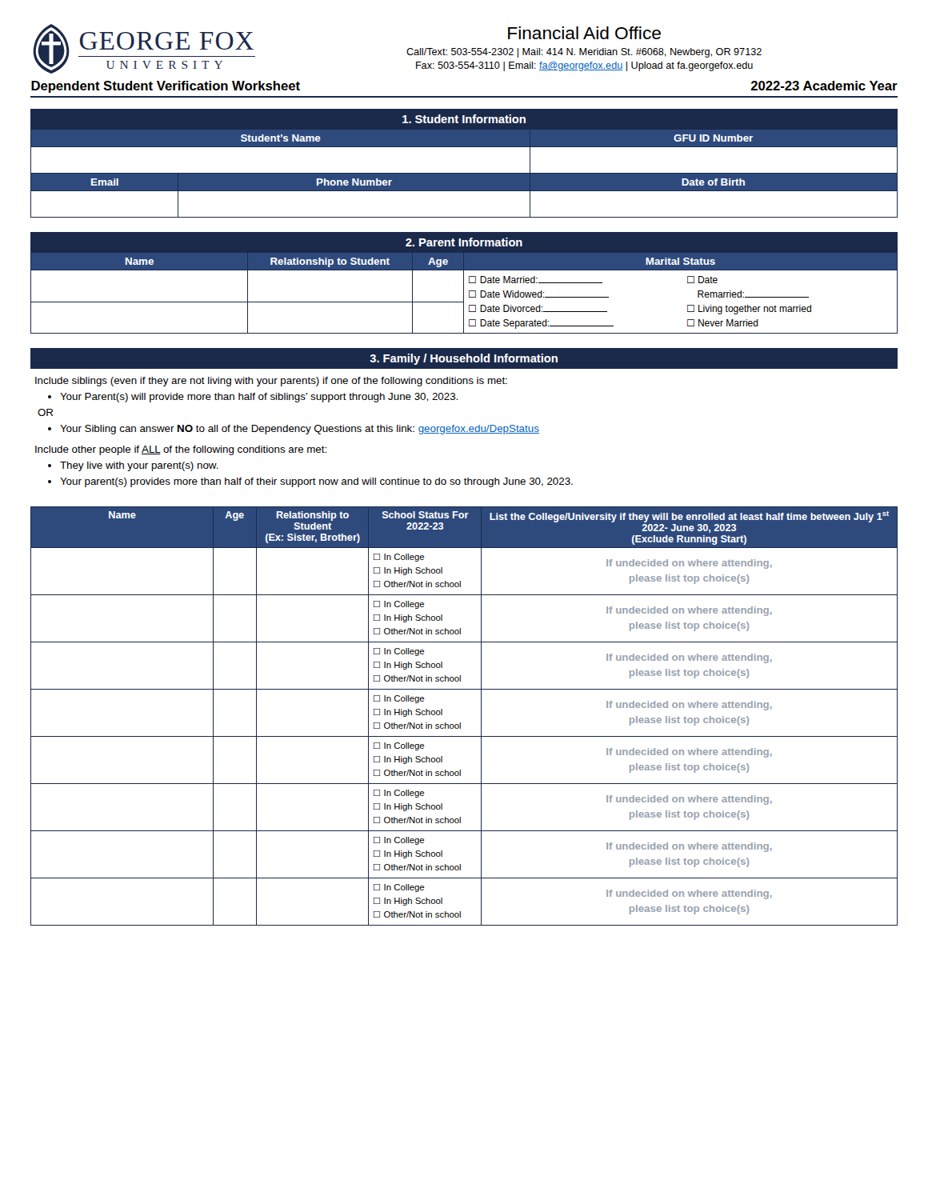GEORGE FOX
UNIVERSITY
Financial Aid Office
Call/Text: 503-554-2302 | Mail: 414 N. Meridian St. #6068, Newberg, OR 97132
Fax: 503-554-3110 | Email: fa@georgefox.edu | Upload at fa.georgefox.edu
Dependent Student Verification Worksheet
2022-23 Academic Year
| 1. Student Information |
| --- |
| Student’s Name | GFU ID Number |
| Email | Phone Number | Date of Birth |
| 2. Parent Information |
| --- |
| Name | Relationship to Student | Age | Marital Status |
| | | | ☐ Date Married: ☐ Date Widowed: ☐ Date Divorced: ☐ Date Separated: ☐ Date Remarried: ☐ Living together not married ☐ Never Married |
| 3. Family / Household Information |
| --- |
| Include siblings (even if they are not living with your parents) if one of the following conditions is met: Your Parent(s) will provide more than half of siblings’ support through June 30, 2023. OR Your Sibling can answer NO to all of the Dependency Questions at this link: georgefox.edu/DepStatus Include other people if ALL of the following conditions are met: They live with your parent(s) now. Your parent(s) provides more than half of their support now and will continue to do so through June 30, 2023. |
| Name | Age | Relationship to Student (Ex: Sister, Brother) | School Status For 2022-23 | List the College/University if they will be enrolled at least half time between July 1 st 2022- June 30, 2023 (Exclude Running Start) |
| --- | --- | --- | --- | --- |
| | | | ☐ In College ☐ In High School ☐ Other/Not in school | If undecided on where attending, please list top choice(s) |
| | | | ☐ In College ☐ In High School ☐ Other/Not in school | If undecided on where attending, please list top choice(s) |
| | | | ☐ In College ☐ In High School ☐ Other/Not in school | If undecided on where attending, please list top choice(s) |
| | | | ☐ In College ☐ In High School ☐ Other/Not in school | If undecided on where attending, please list top choice(s) |
| | | | ☐ In College ☐ In High School ☐ Other/Not in school | If undecided on where attending, please list top choice(s) |
| | | | ☐ In College ☐ In High School ☐ Other/Not in school | If undecided on where attending, please list top choice(s) |
| | | | ☐ In College ☐ In High School ☐ Other/Not in school | If undecided on where attending, please list top choice(s) |
| | | | ☐ In College ☐ In High School ☐ Other/Not in school | If undecided on where attending, please list top choice(s) |